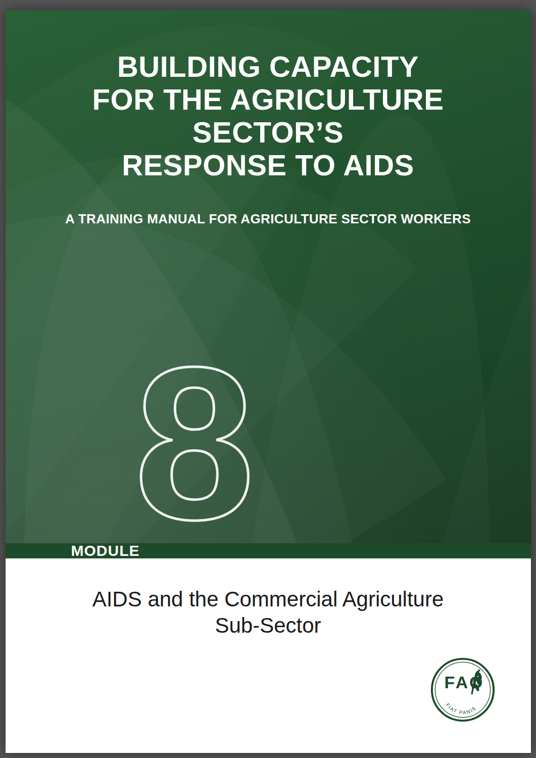Building Capacity
for the Agriculture Sector’s
Response to AIDS
A Training Manual for Agriculture Sector Workers
8
Module
AIDS and the Commercial Agriculture
Sub-Sector
F A O FIAT PANIS